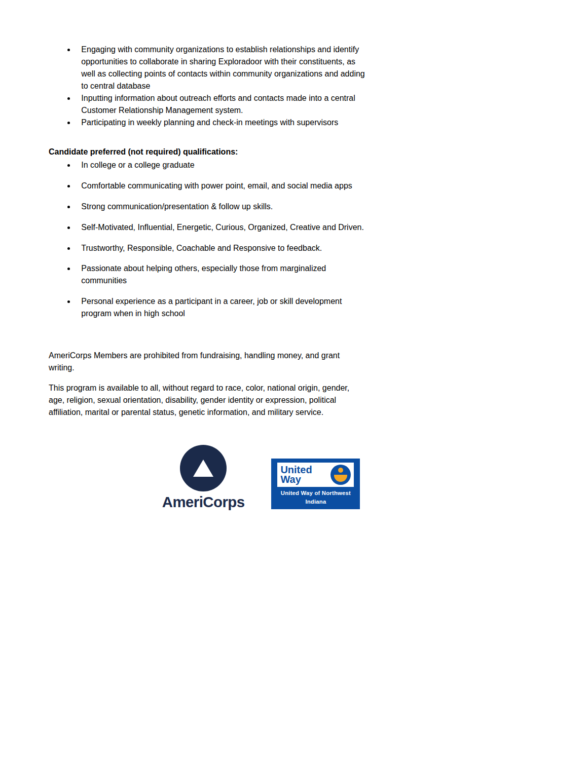Engaging with community organizations to establish relationships and identify opportunities to collaborate in sharing Exploradoor with their constituents, as well as collecting points of contacts within community organizations and adding to central database
Inputting information about outreach efforts and contacts made into a central Customer Relationship Management system.
Participating in weekly planning and check-in meetings with supervisors
Candidate preferred (not required) qualifications:
In college or a college graduate
Comfortable communicating with power point, email, and social media apps
Strong communication/presentation & follow up skills.
Self-Motivated, Influential, Energetic, Curious, Organized, Creative and Driven.
Trustworthy, Responsible, Coachable and Responsive to feedback.
Passionate about helping others, especially those from marginalized communities
Personal experience as a participant in a career, job or skill development program when in high school
AmeriCorps Members are prohibited from fundraising, handling money, and grant writing.
This program is available to all, without regard to race, color, national origin, gender, age, religion, sexual orientation, disability, gender identity or expression, political affiliation, marital or parental status, genetic information, and military service.
AmeriCorps
United
Way
United Way of Northwest Indiana